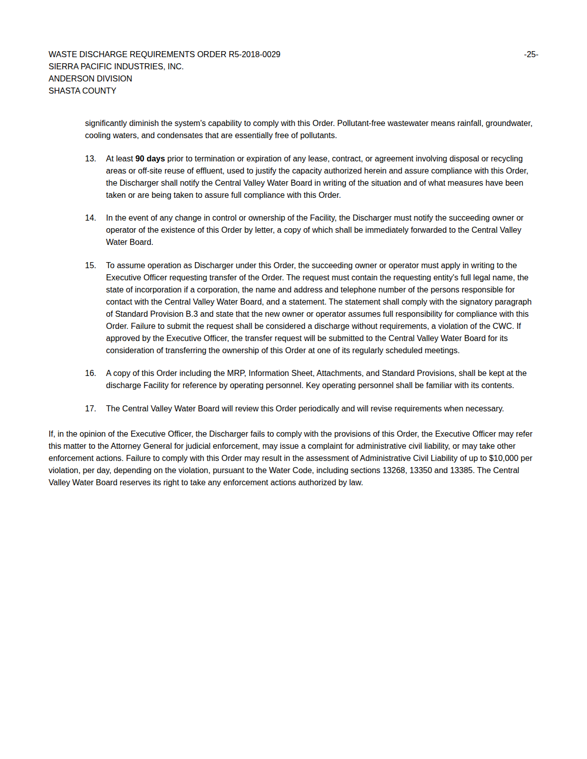WASTE DISCHARGE REQUIREMENTS ORDER R5-2018-0029 -25-
SIERRA PACIFIC INDUSTRIES, INC. ANDERSON DIVISION SHASTA COUNTY
significantly diminish the system's capability to comply with this Order. Pollutant-free wastewater means rainfall, groundwater, cooling waters, and condensates that are essentially free of pollutants.
13. At least 90 days prior to termination or expiration of any lease, contract, or agreement involving disposal or recycling areas or off-site reuse of effluent, used to justify the capacity authorized herein and assure compliance with this Order, the Discharger shall notify the Central Valley Water Board in writing of the situation and of what measures have been taken or are being taken to assure full compliance with this Order.
14. In the event of any change in control or ownership of the Facility, the Discharger must notify the succeeding owner or operator of the existence of this Order by letter, a copy of which shall be immediately forwarded to the Central Valley Water Board.
15. To assume operation as Discharger under this Order, the succeeding owner or operator must apply in writing to the Executive Officer requesting transfer of the Order. The request must contain the requesting entity's full legal name, the state of incorporation if a corporation, the name and address and telephone number of the persons responsible for contact with the Central Valley Water Board, and a statement. The statement shall comply with the signatory paragraph of Standard Provision B.3 and state that the new owner or operator assumes full responsibility for compliance with this Order. Failure to submit the request shall be considered a discharge without requirements, a violation of the CWC. If approved by the Executive Officer, the transfer request will be submitted to the Central Valley Water Board for its consideration of transferring the ownership of this Order at one of its regularly scheduled meetings.
16. A copy of this Order including the MRP, Information Sheet, Attachments, and Standard Provisions, shall be kept at the discharge Facility for reference by operating personnel. Key operating personnel shall be familiar with its contents.
17. The Central Valley Water Board will review this Order periodically and will revise requirements when necessary.
If, in the opinion of the Executive Officer, the Discharger fails to comply with the provisions of this Order, the Executive Officer may refer this matter to the Attorney General for judicial enforcement, may issue a complaint for administrative civil liability, or may take other enforcement actions. Failure to comply with this Order may result in the assessment of Administrative Civil Liability of up to $10,000 per violation, per day, depending on the violation, pursuant to the Water Code, including sections 13268, 13350 and 13385. The Central Valley Water Board reserves its right to take any enforcement actions authorized by law.